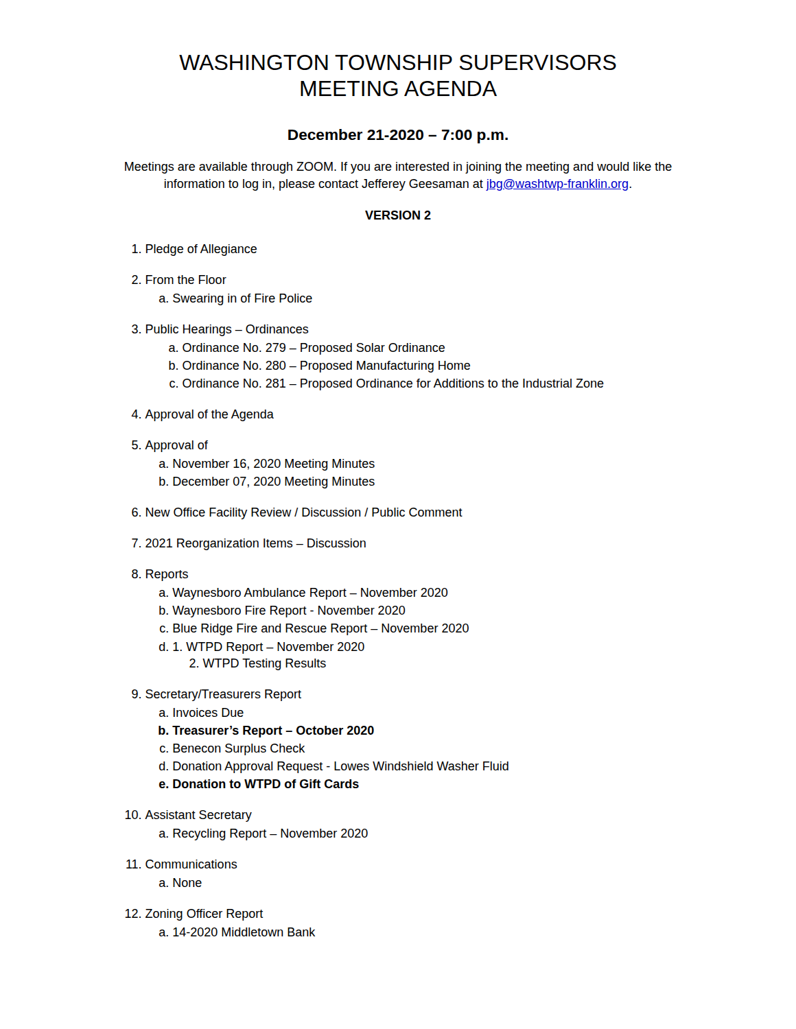WASHINGTON TOWNSHIP SUPERVISORS
MEETING AGENDA
December 21-2020 – 7:00 p.m.
Meetings are available through ZOOM. If you are interested in joining the meeting and would like the information to log in, please contact Jefferey Geesaman at jbg@washtwp-franklin.org.
VERSION 2
Pledge of Allegiance
From the Floor
Swearing in of Fire Police
Public Hearings – Ordinances
Ordinance No. 279 – Proposed Solar Ordinance
Ordinance No. 280 – Proposed Manufacturing Home
Ordinance No. 281 – Proposed Ordinance for Additions to the Industrial Zone
Approval of the Agenda
Approval of
November 16, 2020 Meeting Minutes
December 07, 2020 Meeting Minutes
New Office Facility Review / Discussion / Public Comment
2021 Reorganization Items – Discussion
Reports
Waynesboro Ambulance Report – November 2020
Waynesboro Fire Report - November 2020
Blue Ridge Fire and Rescue Report – November 2020
1. WTPD Report – November 2020 2. WTPD Testing Results
Secretary/Treasurers Report
Invoices Due
Treasurer’s Report – October 2020
Benecon Surplus Check
Donation Approval Request - Lowes Windshield Washer Fluid
Donation to WTPD of Gift Cards
Assistant Secretary
Recycling Report – November 2020
Communications
None
Zoning Officer Report
14-2020 Middletown Bank